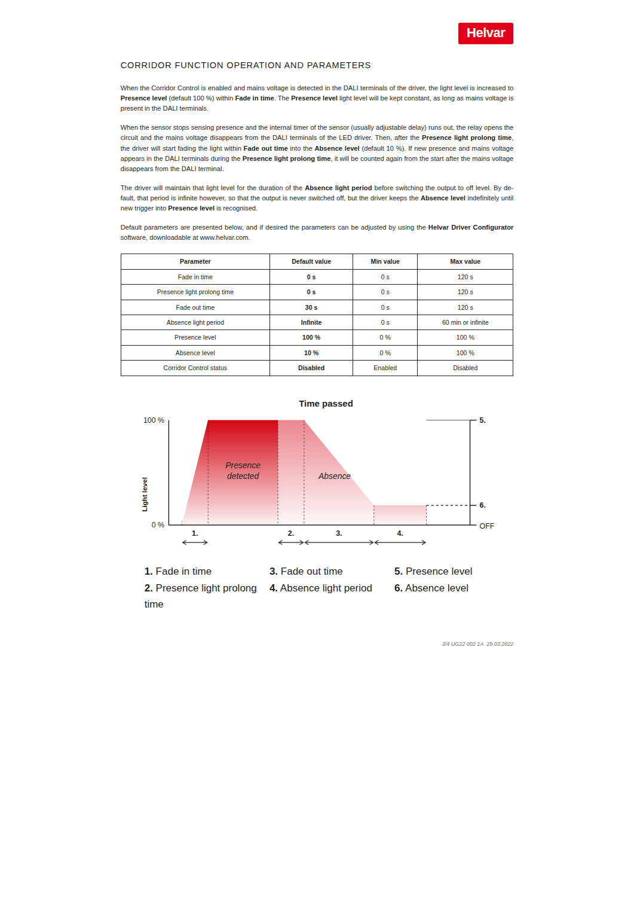Helvar
CORRIDOR FUNCTION OPERATION AND PARAMETERS
When the Corridor Control is enabled and mains voltage is detected in the DALI terminals of the driver, the light level is increased to Presence level (default 100 %) within Fade in time. The Presence level light level will be kept constant, as long as mains voltage is present in the DALI terminals.
When the sensor stops sensing presence and the internal timer of the sensor (usually adjustable delay) runs out, the relay opens the circuit and the mains voltage disappears from the DALI terminals of the LED driver. Then, after the Presence light prolong time, the driver will start fading the light within Fade out time into the Absence level (default 10 %). If new presence and mains voltage appears in the DALI terminals during the Presence light prolong time, it will be counted again from the start after the mains voltage disappears from the DALI terminal.
The driver will maintain that light level for the duration of the Absence light period before switching the output to off level. By default, that period is infinite however, so that the output is never switched off, but the driver keeps the Absence level indefinitely until new trigger into Presence level is recognised.
Default parameters are presented below, and if desired the parameters can be adjusted by using the Helvar Driver Configurator software, downloadable at www.helvar.com.
| Parameter | Default value | Min value | Max value |
| --- | --- | --- | --- |
| Fade in time | 0 s | 0 s | 120 s |
| Presence light prolong time | 0 s | 0 s | 120 s |
| Fade out time | 30 s | 0 s | 120 s |
| Absence light period | Infinite | 0 s | 60 min or infinite |
| Presence level | 100 % | 0 % | 100 % |
| Absence level | 10 % | 0 % | 100 % |
| Corridor Control status | Disabled | Enabled | Disabled |
Time passed
100 % 0 % Light level 5. 6. OFF Presence detected Absence 1. 2. 3. 4.
1. Fade in time
3. Fade out time
5. Presence level
2. Presence light prolong time
4. Absence light period
6. Absence level
3/4 UG22 002 1A 29.03.2022